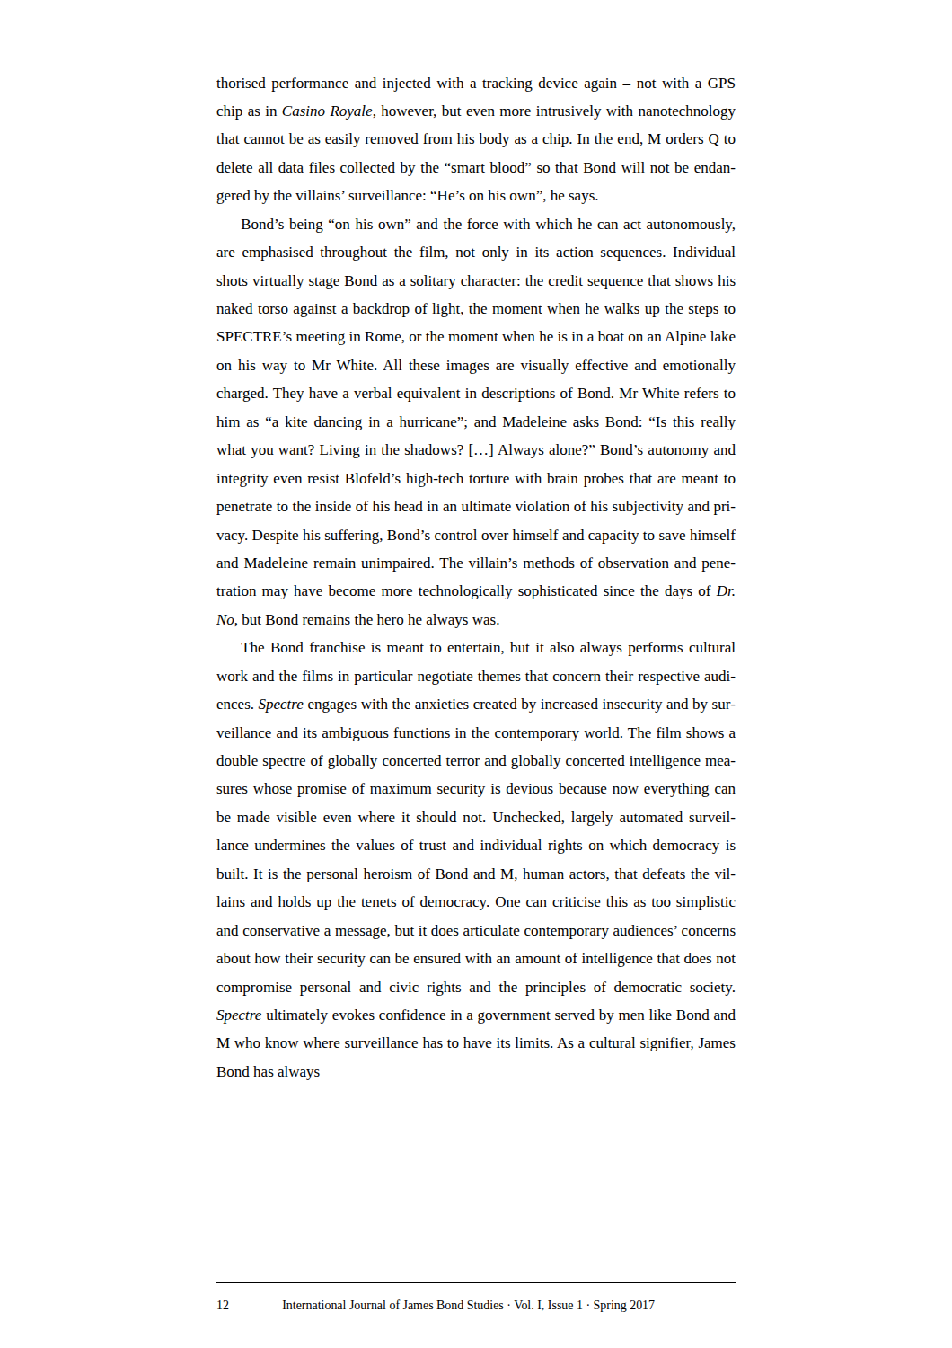thorised performance and injected with a tracking device again – not with a GPS chip as in Casino Royale, however, but even more intrusively with nanotechnology that cannot be as easily removed from his body as a chip. In the end, M orders Q to delete all data files collected by the “smart blood” so that Bond will not be endangered by the villains’ surveillance: “He’s on his own”, he says.
Bond’s being “on his own” and the force with which he can act autonomously, are emphasised throughout the film, not only in its action sequences. Individual shots virtually stage Bond as a solitary character: the credit sequence that shows his naked torso against a backdrop of light, the moment when he walks up the steps to SPECTRE’s meeting in Rome, or the moment when he is in a boat on an Alpine lake on his way to Mr White. All these images are visually effective and emotionally charged. They have a verbal equivalent in descriptions of Bond. Mr White refers to him as “a kite dancing in a hurricane”; and Madeleine asks Bond: “Is this really what you want? Living in the shadows? […] Always alone?” Bond’s autonomy and integrity even resist Blofeld’s high-tech torture with brain probes that are meant to penetrate to the inside of his head in an ultimate violation of his subjectivity and privacy. Despite his suffering, Bond’s control over himself and capacity to save himself and Madeleine remain unimpaired. The villain’s methods of observation and penetration may have become more technologically sophisticated since the days of Dr. No, but Bond remains the hero he always was.
The Bond franchise is meant to entertain, but it also always performs cultural work and the films in particular negotiate themes that concern their respective audiences. Spectre engages with the anxieties created by increased insecurity and by surveillance and its ambiguous functions in the contemporary world. The film shows a double spectre of globally concerted terror and globally concerted intelligence measures whose promise of maximum security is devious because now everything can be made visible even where it should not. Unchecked, largely automated surveillance undermines the values of trust and individual rights on which democracy is built. It is the personal heroism of Bond and M, human actors, that defeats the villains and holds up the tenets of democracy. One can criticise this as too simplistic and conservative a message, but it does articulate contemporary audiences’ concerns about how their security can be ensured with an amount of intelligence that does not compromise personal and civic rights and the principles of democratic society. Spectre ultimately evokes confidence in a government served by men like Bond and M who know where surveillance has to have its limits. As a cultural signifier, James Bond has always
12 International Journal of James Bond Studies · Vol. I, Issue 1 · Spring 2017